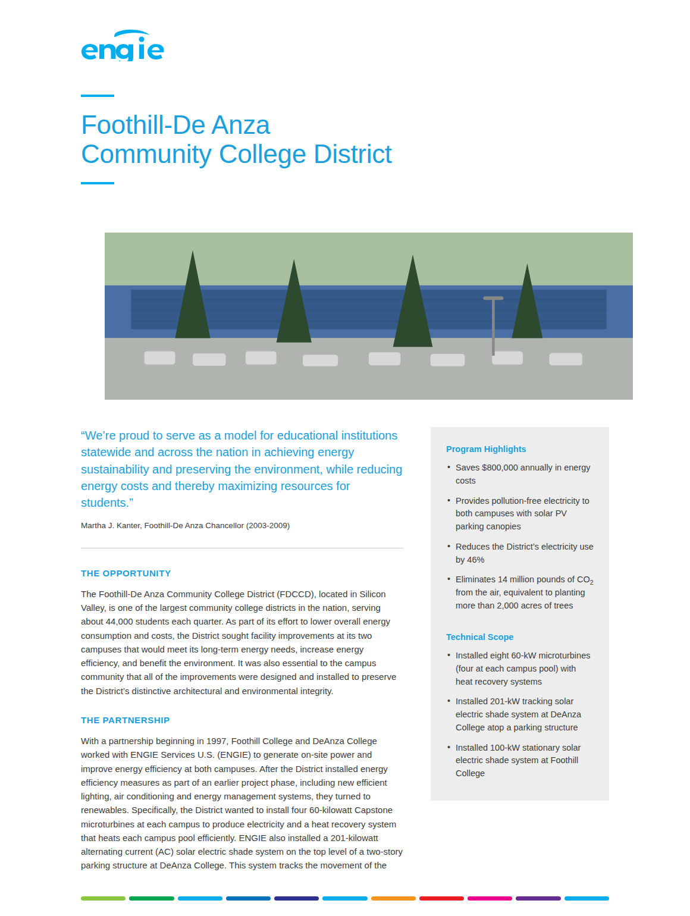Foothill-De Anza Community College District
“We’re proud to serve as a model for educational institutions statewide and across the nation in achieving energy sustainability and preserving the environment, while reducing energy costs and thereby maximizing resources for students.”
Martha J. Kanter, Foothill-De Anza Chancellor (2003-2009)
The Opportunity
The Foothill-De Anza Community College District (FDCCD), located in Silicon Valley, is one of the largest community college districts in the nation, serving about 44,000 students each quarter. As part of its effort to lower overall energy consumption and costs, the District sought facility improvements at its two campuses that would meet its long-term energy needs, increase energy efficiency, and benefit the environment. It was also essential to the campus community that all of the improvements were designed and installed to preserve the District’s distinctive architectural and environmental integrity.
The Partnership
With a partnership beginning in 1997, Foothill College and DeAnza College worked with ENGIE Services U.S. (ENGIE) to generate on-site power and improve energy efficiency at both campuses. After the District installed energy efficiency measures as part of an earlier project phase, including new efficient lighting, air conditioning and energy management systems, they turned to renewables. Specifically, the District wanted to install four 60-kilowatt Capstone microturbines at each campus to produce electricity and a heat recovery system that heats each campus pool efficiently. ENGIE also installed a 201-kilowatt alternating current (AC) solar electric shade system on the top level of a two-story parking structure at DeAnza College. This system tracks the movement of the
Program Highlights
Saves $800,000 annually in energy costs
Provides pollution-free electricity to both campuses with solar PV parking canopies
Reduces the District’s electricity use by 46%
Eliminates 14 million pounds of CO2 from the air, equivalent to planting more than 2,000 acres of trees
Technical Scope
Installed eight 60-kW microturbines (four at each campus pool) with heat recovery systems
Installed 201-kW tracking solar electric shade system at DeAnza College atop a parking structure
Installed 100-kW stationary solar electric shade system at Foothill College